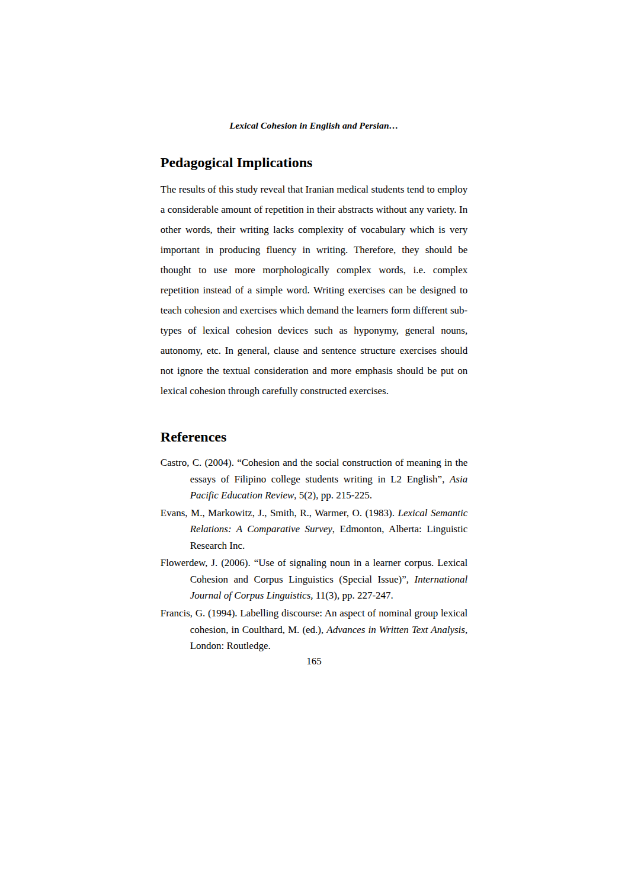Lexical Cohesion in English and Persian…
Pedagogical Implications
The results of this study reveal that Iranian medical students tend to employ a considerable amount of repetition in their abstracts without any variety. In other words, their writing lacks complexity of vocabulary which is very important in producing fluency in writing. Therefore, they should be thought to use more morphologically complex words, i.e. complex repetition instead of a simple word. Writing exercises can be designed to teach cohesion and exercises which demand the learners form different sub-types of lexical cohesion devices such as hyponymy, general nouns, autonomy, etc. In general, clause and sentence structure exercises should not ignore the textual consideration and more emphasis should be put on lexical cohesion through carefully constructed exercises.
References
Castro, C. (2004). “Cohesion and the social construction of meaning in the essays of Filipino college students writing in L2 English”, Asia Pacific Education Review, 5(2), pp. 215-225.
Evans, M., Markowitz, J., Smith, R., Warmer, O. (1983). Lexical Semantic Relations: A Comparative Survey, Edmonton, Alberta: Linguistic Research Inc.
Flowerdew, J. (2006). “Use of signaling noun in a learner corpus. Lexical Cohesion and Corpus Linguistics (Special Issue)”, International Journal of Corpus Linguistics, 11(3), pp. 227-247.
Francis, G. (1994). Labelling discourse: An aspect of nominal group lexical cohesion, in Coulthard, M. (ed.), Advances in Written Text Analysis, London: Routledge.
165